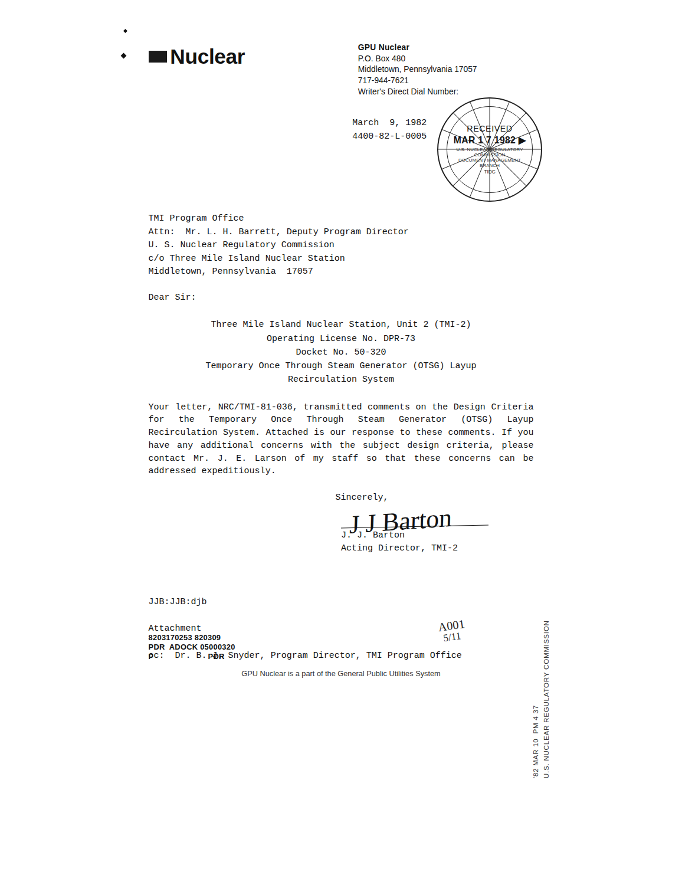Nuclear
GPU Nuclear
P.O. Box 480
Middletown, Pennsylvania 17057
717-944-7621
Writer's Direct Dial Number:
March 9, 1982 4400-82-L-0005
RECEIVED
MAR 1 7 1982 ▶
U.S. NUCLEAR REGULATORY COMMISSION
DOCUMENT MANAGEMENT BRANCH
TIDC
TMI Program Office
Attn: Mr. L. H. Barrett, Deputy Program Director
U. S. Nuclear Regulatory Commission
c/o Three Mile Island Nuclear Station
Middletown, Pennsylvania 17057
Dear Sir:
Three Mile Island Nuclear Station, Unit 2 (TMI-2)
Operating License No. DPR-73
Docket No. 50-320
Temporary Once Through Steam Generator (OTSG) Layup
Recirculation System
Your letter, NRC/TMI-81-036, transmitted comments on the Design Criteria for the Temporary Once Through Steam Generator (OTSG) Layup Recirculation System. Attached is our response to these comments. If you have any additional concerns with the subject design criteria, please contact Mr. J. E. Larson of my staff so that these concerns can be addressed expeditiously.
Sincerely,
J J Barton
J. J. Barton
Acting Director, TMI-2
JJB:JJB:djb
Attachment
cc: Dr. B. J. Snyder, Program Director, TMI Program Office
'82 MAR 10 PM 4 37 U.S. NUCLEAR REGULATORY COMMISSION
A001 5/11
8203170253 820309
PDR ADOCK 05000320
P PDR
GPU Nuclear is a part of the General Public Utilities System